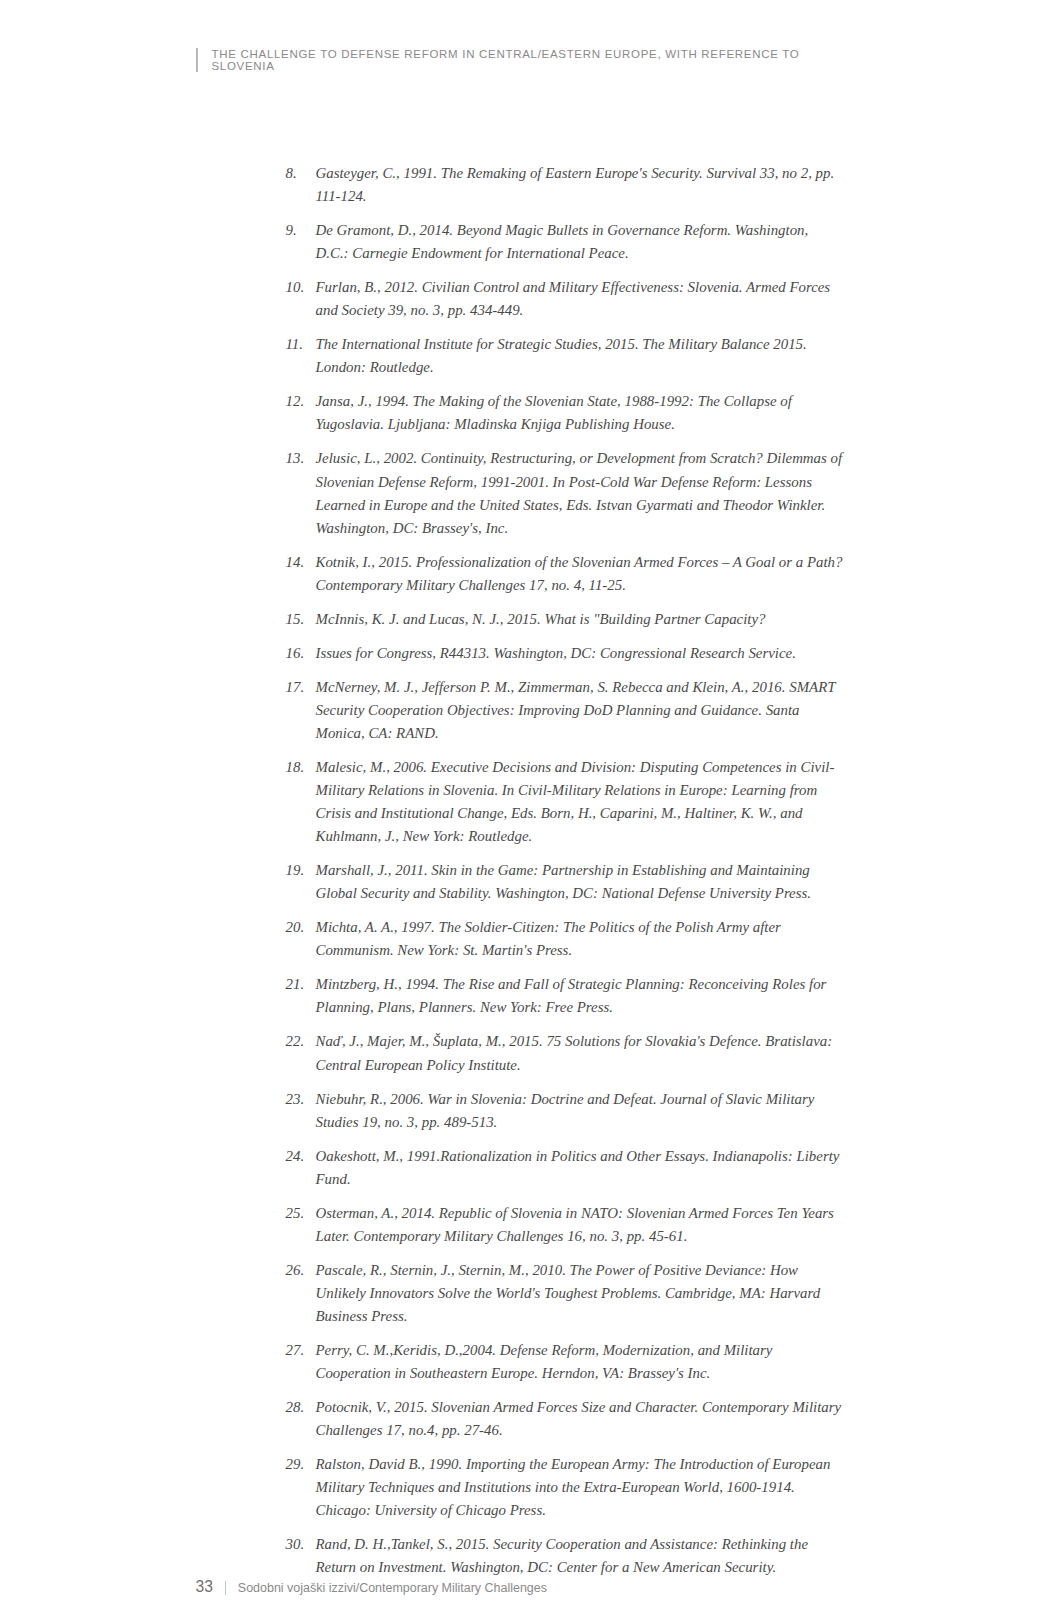The Challenge to Defense Reform in Central/Eastern Europe, with Reference to Slovenia
Gasteyger, C., 1991. The Remaking of Eastern Europe's Security. Survival 33, no 2, pp. 111-124.
De Gramont, D., 2014. Beyond Magic Bullets in Governance Reform. Washington, D.C.: Carnegie Endowment for International Peace.
Furlan, B., 2012. Civilian Control and Military Effectiveness: Slovenia. Armed Forces and Society 39, no. 3, pp. 434-449.
The International Institute for Strategic Studies, 2015. The Military Balance 2015. London: Routledge.
Jansa, J., 1994. The Making of the Slovenian State, 1988-1992: The Collapse of Yugoslavia. Ljubljana: Mladinska Knjiga Publishing House.
Jelusic, L., 2002. Continuity, Restructuring, or Development from Scratch? Dilemmas of Slovenian Defense Reform, 1991-2001. In Post-Cold War Defense Reform: Lessons Learned in Europe and the United States, Eds. Istvan Gyarmati and Theodor Winkler. Washington, DC: Brassey's, Inc.
Kotnik, I., 2015. Professionalization of the Slovenian Armed Forces – A Goal or a Path? Contemporary Military Challenges 17, no. 4, 11-25.
McInnis, K. J. and Lucas, N. J., 2015. What is "Building Partner Capacity?
Issues for Congress, R44313. Washington, DC: Congressional Research Service.
McNerney, M. J., Jefferson P. M., Zimmerman, S. Rebecca and Klein, A., 2016. SMART Security Cooperation Objectives: Improving DoD Planning and Guidance. Santa Monica, CA: RAND.
Malesic, M., 2006. Executive Decisions and Division: Disputing Competences in Civil-Military Relations in Slovenia. In Civil-Military Relations in Europe: Learning from Crisis and Institutional Change, Eds. Born, H., Caparini, M., Haltiner, K. W., and Kuhlmann, J., New York: Routledge.
Marshall, J., 2011. Skin in the Game: Partnership in Establishing and Maintaining Global Security and Stability. Washington, DC: National Defense University Press.
Michta, A. A., 1997. The Soldier-Citizen: The Politics of the Polish Army after Communism. New York: St. Martin's Press.
Mintzberg, H., 1994. The Rise and Fall of Strategic Planning: Reconceiving Roles for Planning, Plans, Planners. New York: Free Press.
Naď, J., Majer, M., Šuplata, M., 2015. 75 Solutions for Slovakia's Defence. Bratislava: Central European Policy Institute.
Niebuhr, R., 2006. War in Slovenia: Doctrine and Defeat. Journal of Slavic Military Studies 19, no. 3, pp. 489-513.
Oakeshott, M., 1991.Rationalization in Politics and Other Essays. Indianapolis: Liberty Fund.
Osterman, A., 2014. Republic of Slovenia in NATO: Slovenian Armed Forces Ten Years Later. Contemporary Military Challenges 16, no. 3, pp. 45-61.
Pascale, R., Sternin, J., Sternin, M., 2010. The Power of Positive Deviance: How Unlikely Innovators Solve the World's Toughest Problems. Cambridge, MA: Harvard Business Press.
Perry, C. M.,Keridis, D.,2004. Defense Reform, Modernization, and Military Cooperation in Southeastern Europe. Herndon, VA: Brassey's Inc.
Potocnik, V., 2015. Slovenian Armed Forces Size and Character. Contemporary Military Challenges 17, no.4, pp. 27-46.
Ralston, David B., 1990. Importing the European Army: The Introduction of European Military Techniques and Institutions into the Extra-European World, 1600-1914. Chicago: University of Chicago Press.
Rand, D. H.,Tankel, S., 2015. Security Cooperation and Assistance: Rethinking the Return on Investment. Washington, DC: Center for a New American Security.
33 Sodobni vojaški izzivi/Contemporary Military Challenges